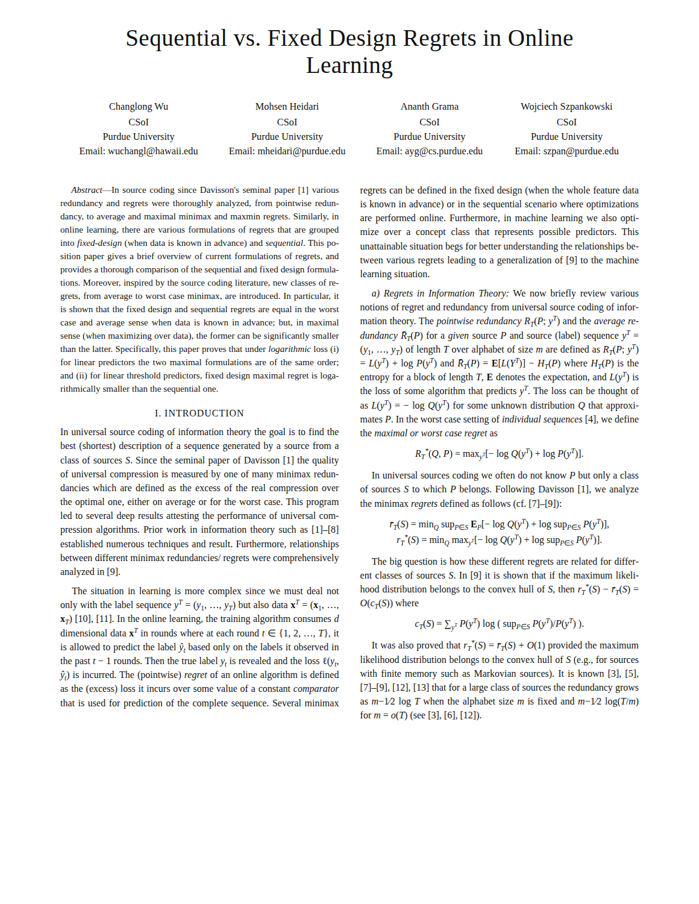Sequential vs. Fixed Design Regrets in Online
Learning
Changlong Wu CSoI Purdue University Email: wuchangl@hawaii.edu
Mohsen Heidari CSoI Purdue University Email: mheidari@purdue.edu
Ananth Grama CSoI Purdue University Email: ayg@cs.purdue.edu
Wojciech Szpankowski CSoI Purdue University Email: szpan@purdue.edu
Abstract—In source coding since Davisson's seminal paper [1] various redundancy and regrets were thoroughly analyzed, from pointwise redundancy, to average and maximal minimax and maxmin regrets. Similarly, in online learning, there are various formulations of regrets that are grouped into fixed-design (when data is known in advance) and sequential. This position paper gives a brief overview of current formulations of regrets, and provides a thorough comparison of the sequential and fixed design formulations. Moreover, inspired by the source coding literature, new classes of regrets, from average to worst case minimax, are introduced. In particular, it is shown that the fixed design and sequential regrets are equal in the worst case and average sense when data is known in advance; but, in maximal sense (when maximizing over data), the former can be significantly smaller than the latter. Specifically, this paper proves that under logarithmic loss (i) for linear predictors the two maximal formulations are of the same order; and (ii) for linear threshold predictors, fixed design maximal regret is logarithmically smaller than the sequential one.
I. Introduction
In universal source coding of information theory the goal is to find the best (shortest) description of a sequence generated by a source from a class of sources S. Since the seminal paper of Davisson [1] the quality of universal compression is measured by one of many minimax redundancies which are defined as the excess of the real compression over the optimal one, either on average or for the worst case. This program led to several deep results attesting the performance of universal compression algorithms. Prior work in information theory such as [1]–[8] established numerous techniques and result. Furthermore, relationships between different minimax redundancies/ regrets were comprehensively analyzed in [9].
The situation in learning is more complex since we must deal not only with the label sequence yT = (y1, …, yT) but also data xT = (x1, …, xT) [10], [11]. In the online learning, the training algorithm consumes d dimensional data xT in rounds where at each round t ∈ {1, 2, …, T}, it is allowed to predict the label ŷt based only on the labels it observed in the past t − 1 rounds. Then the true label yt is revealed and the loss ℓ(yt, ŷt) is incurred. The (pointwise) regret of an online algorithm is defined as the (excess) loss it incurs over some value of a constant comparator that is used for prediction of the complete sequence. Several minimax regrets can be defined in the fixed design (when the whole feature data is known in advance) or in the sequential scenario where optimizations are performed online. Furthermore, in machine learning we also optimize over a concept class that represents possible predictors. This unattainable situation begs for better understanding the relationships between various regrets leading to a generalization of [9] to the machine learning situation.
a) Regrets in Information Theory: We now briefly review various notions of regret and redundancy from universal source coding of information theory. The pointwise redundancy RT(P; yT) and the average redundancy R̄T(P) for a given source P and source (label) sequence yT = (y1, …, yT) of length T over alphabet of size m are defined as RT(P; yT) = L(yT) + log P(yT) and R̄T(P) = E[L(YT)] − HT(P) where HT(P) is the entropy for a block of length T, E denotes the expectation, and L(yT) is the loss of some algorithm that predicts yT. The loss can be thought of as L(yT) = − log Q(yT) for some unknown distribution Q that approximates P. In the worst case setting of individual sequences [4], we define the maximal or worst case regret as
RT*(Q, P) = maxyT[− log Q(yT) + log P(yT)].
In universal sources coding we often do not know P but only a class of sources S to which P belongs. Following Davisson [1], we analyze the minimax regrets defined as follows (cf. [7]–[9]):
r̄T(S) = minQ supP∈S EP[− log Q(yT) + log supP∈S P(yT)], rT*(S) = minQ maxyT[− log Q(yT) + log supP∈S P(yT)].
The big question is how these different regrets are related for different classes of sources S. In [9] it is shown that if the maximum likelihood distribution belongs to the convex hull of S, then rT*(S) − r̄T(S) = O(cT(S)) where
cT(S) = ∑yT P(yT) log ( supP∈S P(yT)/P(yT) ).
It was also proved that rT*(S) = r̄T(S) + O(1) provided the maximum likelihood distribution belongs to the convex hull of S (e.g., for sources with finite memory such as Markovian sources). It is known [3], [5], [7]–[9], [12], [13] that for a large class of sources the redundancy grows as m−1⁄2 log T when the alphabet size m is fixed and m−1⁄2 log(T/m) for m = o(T) (see [3], [6], [12]).